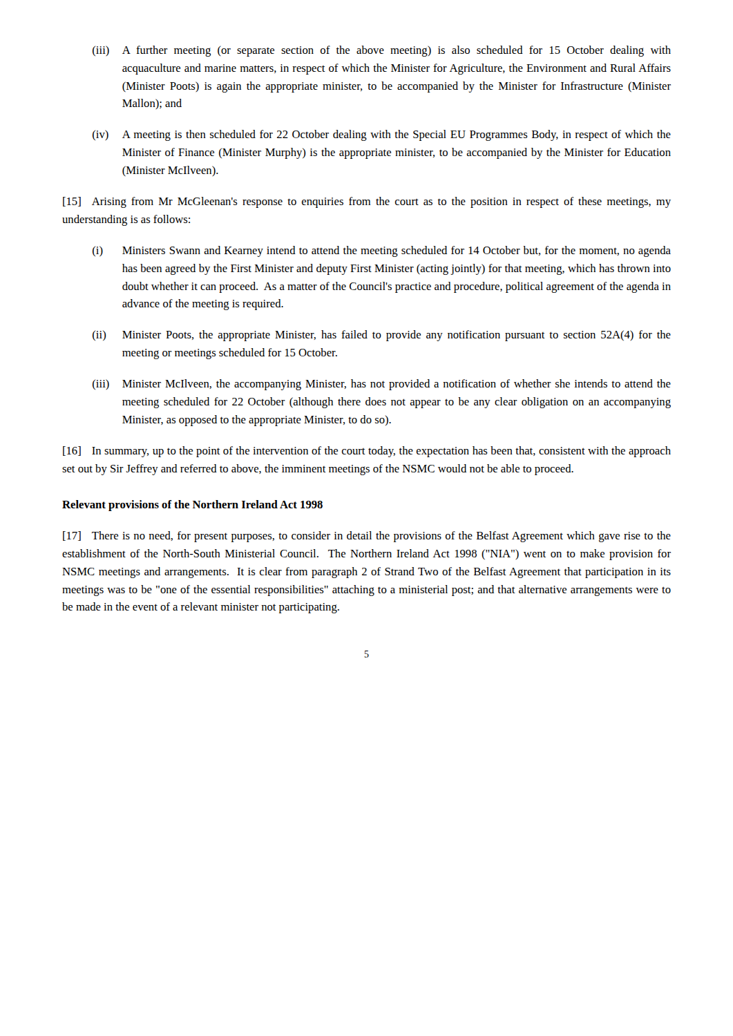(iii)
A further meeting (or separate section of the above meeting) is also scheduled for 15 October dealing with acquaculture and marine matters, in respect of which the Minister for Agriculture, the Environment and Rural Affairs (Minister Poots) is again the appropriate minister, to be accompanied by the Minister for Infrastructure (Minister Mallon); and
(iv)
A meeting is then scheduled for 22 October dealing with the Special EU Programmes Body, in respect of which the Minister of Finance (Minister Murphy) is the appropriate minister, to be accompanied by the Minister for Education (Minister McIlveen).
[15] Arising from Mr McGleenan's response to enquiries from the court as to the position in respect of these meetings, my understanding is as follows:
(i)
Ministers Swann and Kearney intend to attend the meeting scheduled for 14 October but, for the moment, no agenda has been agreed by the First Minister and deputy First Minister (acting jointly) for that meeting, which has thrown into doubt whether it can proceed. As a matter of the Council's practice and procedure, political agreement of the agenda in advance of the meeting is required.
(ii)
Minister Poots, the appropriate Minister, has failed to provide any notification pursuant to section 52A(4) for the meeting or meetings scheduled for 15 October.
(iii)
Minister McIlveen, the accompanying Minister, has not provided a notification of whether she intends to attend the meeting scheduled for 22 October (although there does not appear to be any clear obligation on an accompanying Minister, as opposed to the appropriate Minister, to do so).
[16] In summary, up to the point of the intervention of the court today, the expectation has been that, consistent with the approach set out by Sir Jeffrey and referred to above, the imminent meetings of the NSMC would not be able to proceed.
Relevant provisions of the Northern Ireland Act 1998
[17] There is no need, for present purposes, to consider in detail the provisions of the Belfast Agreement which gave rise to the establishment of the North-South Ministerial Council. The Northern Ireland Act 1998 ("NIA") went on to make provision for NSMC meetings and arrangements. It is clear from paragraph 2 of Strand Two of the Belfast Agreement that participation in its meetings was to be "one of the essential responsibilities" attaching to a ministerial post; and that alternative arrangements were to be made in the event of a relevant minister not participating.
5